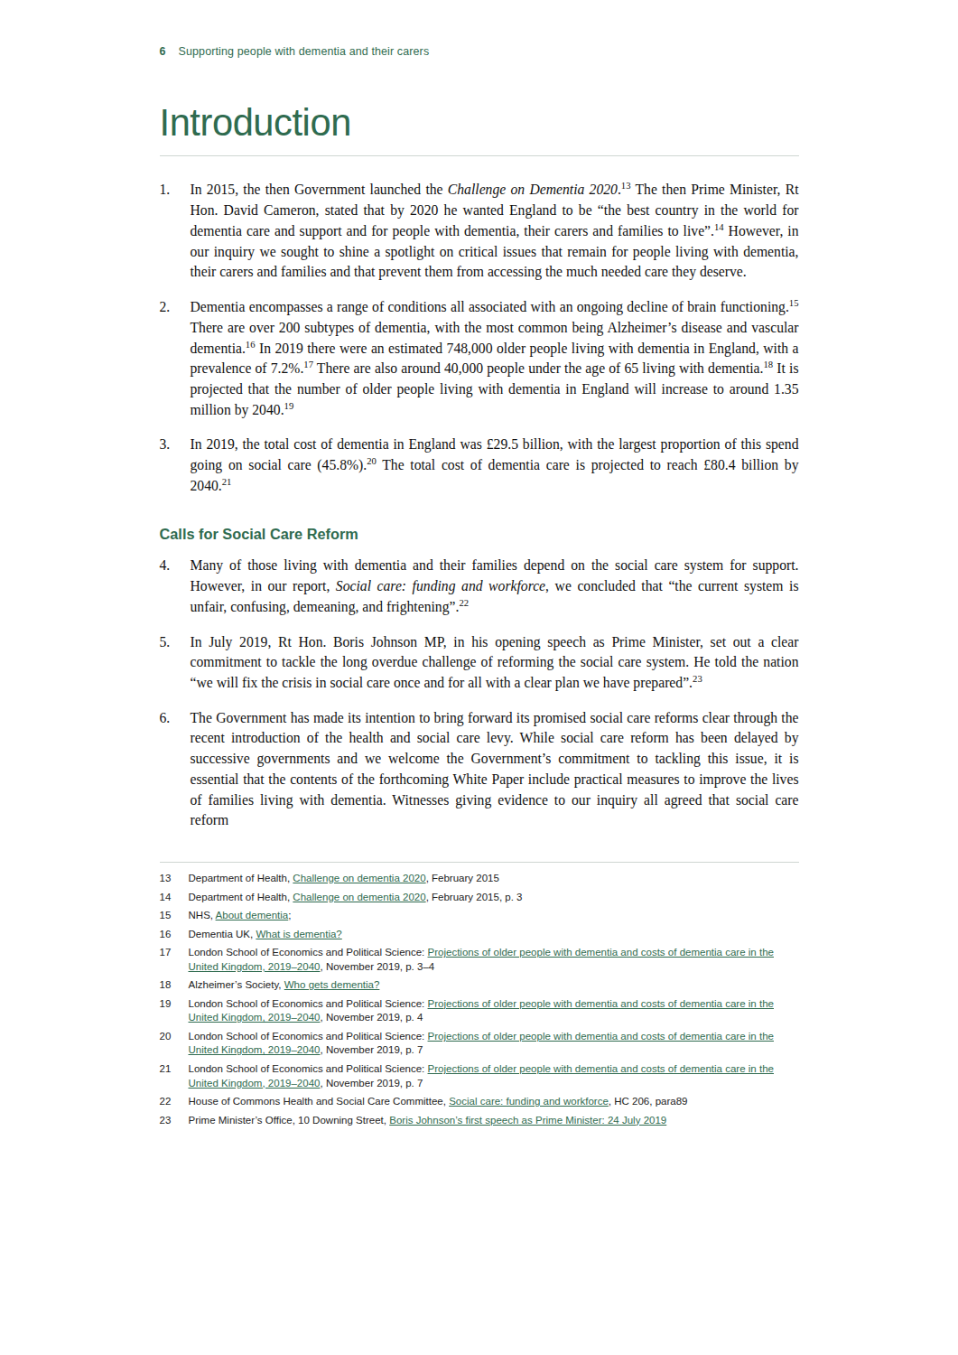6 Supporting people with dementia and their carers
Introduction
1. In 2015, the then Government launched the Challenge on Dementia 2020.13 The then Prime Minister, Rt Hon. David Cameron, stated that by 2020 he wanted England to be “the best country in the world for dementia care and support and for people with dementia, their carers and families to live”.14 However, in our inquiry we sought to shine a spotlight on critical issues that remain for people living with dementia, their carers and families and that prevent them from accessing the much needed care they deserve.
2. Dementia encompasses a range of conditions all associated with an ongoing decline of brain functioning.15 There are over 200 subtypes of dementia, with the most common being Alzheimer’s disease and vascular dementia.16 In 2019 there were an estimated 748,000 older people living with dementia in England, with a prevalence of 7.2%.17 There are also around 40,000 people under the age of 65 living with dementia.18 It is projected that the number of older people living with dementia in England will increase to around 1.35 million by 2040.19
3. In 2019, the total cost of dementia in England was £29.5 billion, with the largest proportion of this spend going on social care (45.8%).20 The total cost of dementia care is projected to reach £80.4 billion by 2040.21
Calls for Social Care Reform
4. Many of those living with dementia and their families depend on the social care system for support. However, in our report, Social care: funding and workforce, we concluded that “the current system is unfair, confusing, demeaning, and frightening”.22
5. In July 2019, Rt Hon. Boris Johnson MP, in his opening speech as Prime Minister, set out a clear commitment to tackle the long overdue challenge of reforming the social care system. He told the nation “we will fix the crisis in social care once and for all with a clear plan we have prepared”.23
6. The Government has made its intention to bring forward its promised social care reforms clear through the recent introduction of the health and social care levy. While social care reform has been delayed by successive governments and we welcome the Government’s commitment to tackling this issue, it is essential that the contents of the forthcoming White Paper include practical measures to improve the lives of families living with dementia. Witnesses giving evidence to our inquiry all agreed that social care reform
13 Department of Health, Challenge on dementia 2020, February 2015
14 Department of Health, Challenge on dementia 2020, February 2015, p. 3
15 NHS, About dementia;
16 Dementia UK, What is dementia?
17 London School of Economics and Political Science: Projections of older people with dementia and costs of dementia care in the United Kingdom, 2019–2040, November 2019, p. 3–4
18 Alzheimer’s Society, Who gets dementia?
19 London School of Economics and Political Science: Projections of older people with dementia and costs of dementia care in the United Kingdom, 2019–2040, November 2019, p. 4
20 London School of Economics and Political Science: Projections of older people with dementia and costs of dementia care in the United Kingdom, 2019–2040, November 2019, p. 7
21 London School of Economics and Political Science: Projections of older people with dementia and costs of dementia care in the United Kingdom, 2019–2040, November 2019, p. 7
22 House of Commons Health and Social Care Committee, Social care: funding and workforce, HC 206, para89
23 Prime Minister’s Office, 10 Downing Street, Boris Johnson’s first speech as Prime Minister: 24 July 2019